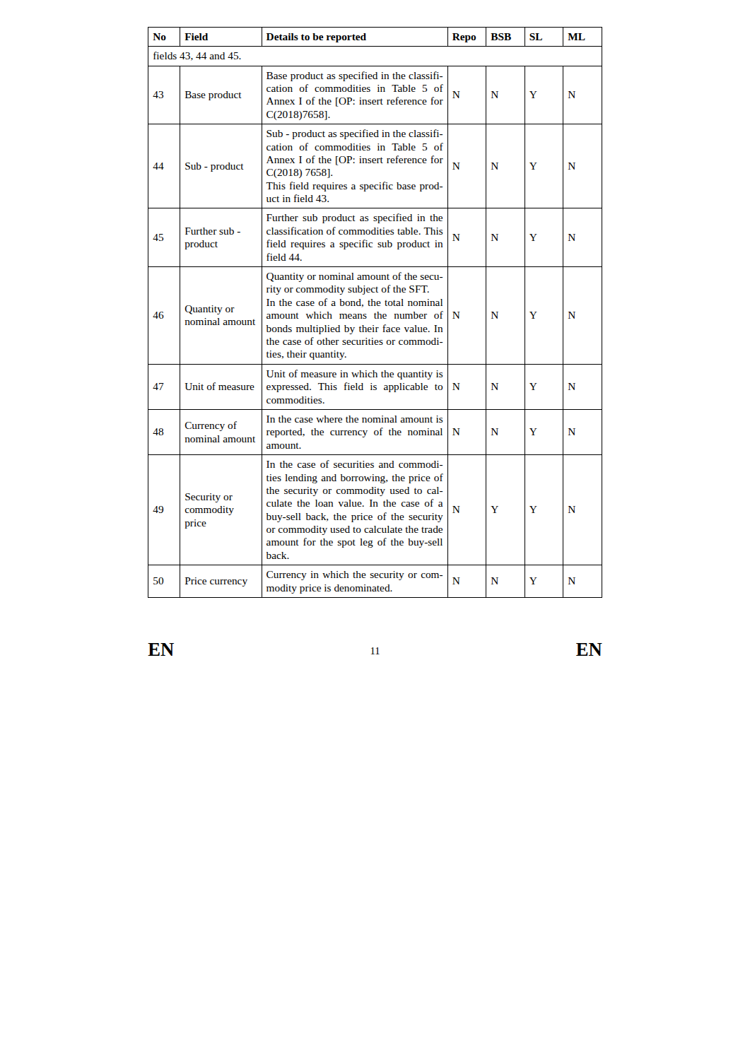| No | Field | Details to be reported | Repo | BSB | SL | ML |
| --- | --- | --- | --- | --- | --- | --- |
| fields 43, 44 and 45. |
| 43 | Base product | Base product as specified in the classification of commodities in Table 5 of Annex I of the [OP: insert reference for C(2018)7658]. | N | N | Y | N |
| 44 | Sub - product | Sub - product as specified in the classification of commodities in Table 5 of Annex I of the [OP: insert reference for C(2018) 7658]. This field requires a specific base product in field 43. | N | N | Y | N |
| 45 | Further sub - product | Further sub product as specified in the classification of commodities table. This field requires a specific sub product in field 44. | N | N | Y | N |
| 46 | Quantity or nominal amount | Quantity or nominal amount of the security or commodity subject of the SFT. In the case of a bond, the total nominal amount which means the number of bonds multiplied by their face value. In the case of other securities or commodities, their quantity. | N | N | Y | N |
| 47 | Unit of measure | Unit of measure in which the quantity is expressed. This field is applicable to commodities. | N | N | Y | N |
| 48 | Currency of nominal amount | In the case where the nominal amount is reported, the currency of the nominal amount. | N | N | Y | N |
| 49 | Security or commodity price | In the case of securities and commodities lending and borrowing, the price of the security or commodity used to calculate the loan value. In the case of a buy-sell back, the price of the security or commodity used to calculate the trade amount for the spot leg of the buy-sell back. | N | Y | Y | N |
| 50 | Price currency | Currency in which the security or commodity price is denominated. | N | N | Y | N |
EN 11 EN